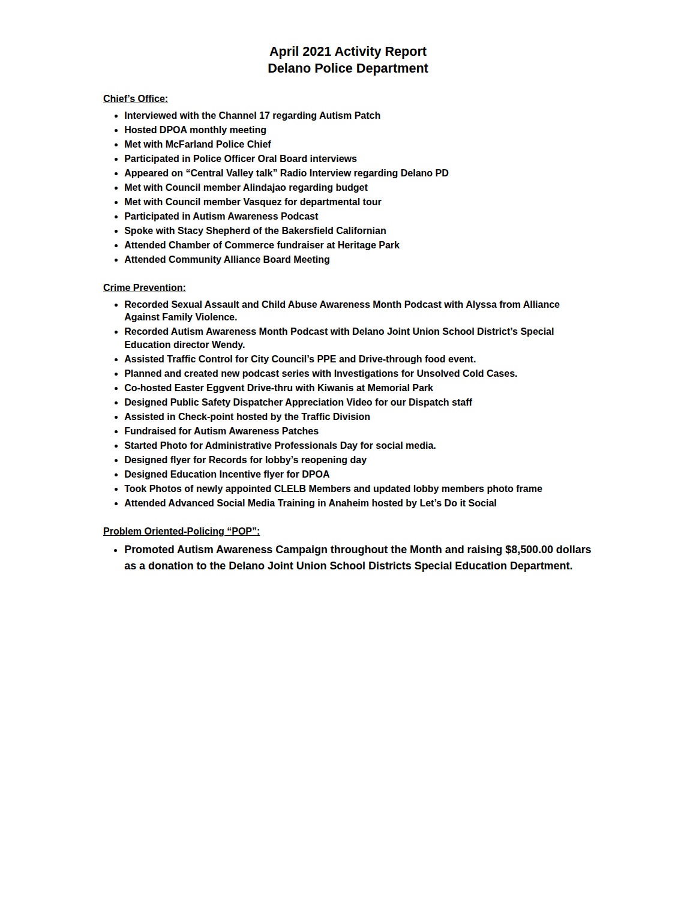April 2021 Activity Report
Delano Police Department
Chief’s Office:
Interviewed with the Channel 17 regarding Autism Patch
Hosted DPOA monthly meeting
Met with McFarland Police Chief
Participated in Police Officer Oral Board interviews
Appeared on “Central Valley talk” Radio Interview regarding Delano PD
Met with Council member Alindajao regarding budget
Met with Council member Vasquez for departmental tour
Participated in Autism Awareness Podcast
Spoke with Stacy Shepherd of the Bakersfield Californian
Attended Chamber of Commerce fundraiser at Heritage Park
Attended Community Alliance Board Meeting
Crime Prevention:
Recorded Sexual Assault and Child Abuse Awareness Month Podcast with Alyssa from Alliance Against Family Violence.
Recorded Autism Awareness Month Podcast with Delano Joint Union School District’s Special Education director Wendy.
Assisted Traffic Control for City Council’s PPE and Drive-through food event.
Planned and created new podcast series with Investigations for Unsolved Cold Cases.
Co-hosted Easter Eggvent Drive-thru with Kiwanis at Memorial Park
Designed Public Safety Dispatcher Appreciation Video for our Dispatch staff
Assisted in Check-point hosted by the Traffic Division
Fundraised for Autism Awareness Patches
Started Photo for Administrative Professionals Day for social media.
Designed flyer for Records for lobby’s reopening day
Designed Education Incentive flyer for DPOA
Took Photos of newly appointed CLELB Members and updated lobby members photo frame
Attended Advanced Social Media Training in Anaheim hosted by Let’s Do it Social
Problem Oriented-Policing “POP”:
Promoted Autism Awareness Campaign throughout the Month and raising $8,500.00 dollars as a donation to the Delano Joint Union School Districts Special Education Department.